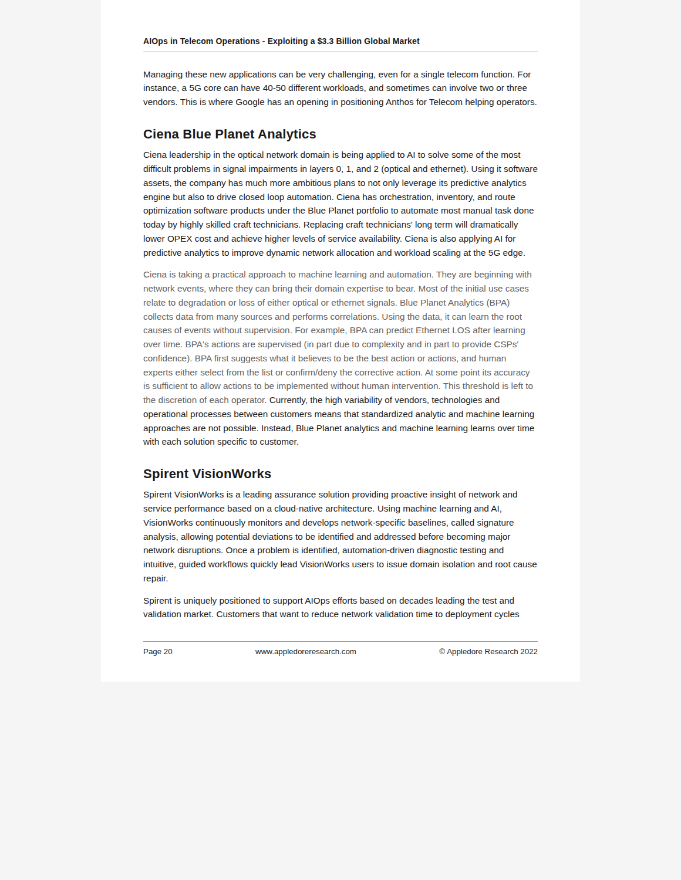AIOps in Telecom Operations - Exploiting a $3.3 Billion Global Market
Managing these new applications can be very challenging, even for a single telecom function. For instance, a 5G core can have 40-50 different workloads, and sometimes can involve two or three vendors. This is where Google has an opening in positioning Anthos for Telecom helping operators.
Ciena Blue Planet Analytics
Ciena leadership in the optical network domain is being applied to AI to solve some of the most difficult problems in signal impairments in layers 0, 1, and 2 (optical and ethernet). Using it software assets, the company has much more ambitious plans to not only leverage its predictive analytics engine but also to drive closed loop automation. Ciena has orchestration, inventory, and route optimization software products under the Blue Planet portfolio to automate most manual task done today by highly skilled craft technicians. Replacing craft technicians' long term will dramatically lower OPEX cost and achieve higher levels of service availability. Ciena is also applying AI for predictive analytics to improve dynamic network allocation and workload scaling at the 5G edge.
Ciena is taking a practical approach to machine learning and automation. They are beginning with network events, where they can bring their domain expertise to bear. Most of the initial use cases relate to degradation or loss of either optical or ethernet signals. Blue Planet Analytics (BPA) collects data from many sources and performs correlations. Using the data, it can learn the root causes of events without supervision. For example, BPA can predict Ethernet LOS after learning over time. BPA's actions are supervised (in part due to complexity and in part to provide CSPs' confidence). BPA first suggests what it believes to be the best action or actions, and human experts either select from the list or confirm/deny the corrective action. At some point its accuracy is sufficient to allow actions to be implemented without human intervention. This threshold is left to the discretion of each operator. Currently, the high variability of vendors, technologies and operational processes between customers means that standardized analytic and machine learning approaches are not possible. Instead, Blue Planet analytics and machine learning learns over time with each solution specific to customer.
Spirent VisionWorks
Spirent VisionWorks is a leading assurance solution providing proactive insight of network and service performance based on a cloud-native architecture. Using machine learning and AI, VisionWorks continuously monitors and develops network-specific baselines, called signature analysis, allowing potential deviations to be identified and addressed before becoming major network disruptions. Once a problem is identified, automation-driven diagnostic testing and intuitive, guided workflows quickly lead VisionWorks users to issue domain isolation and root cause repair.
Spirent is uniquely positioned to support AIOps efforts based on decades leading the test and validation market. Customers that want to reduce network validation time to deployment cycles
Page 20 www.appledoreresearch.com © Appledore Research 2022